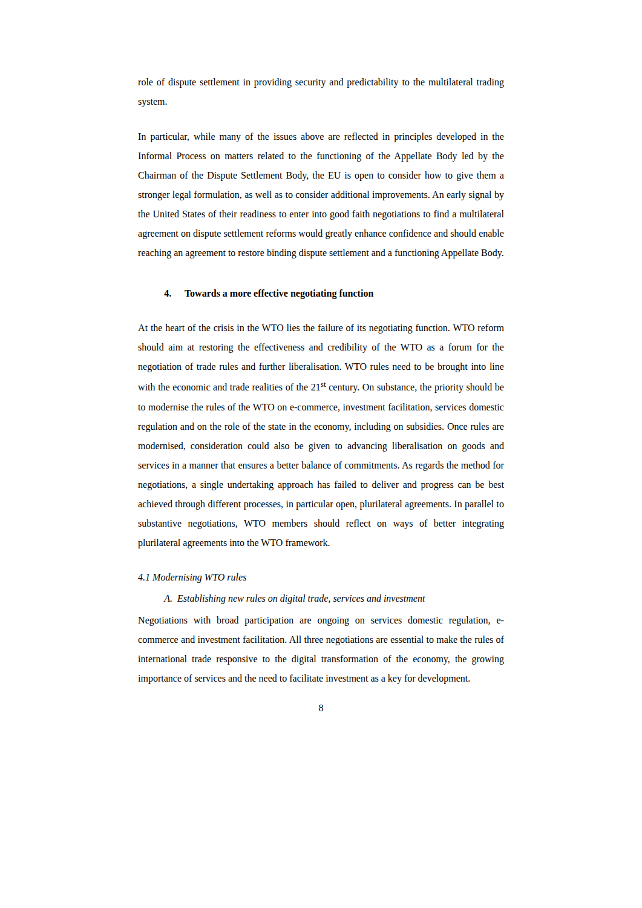role of dispute settlement in providing security and predictability to the multilateral trading system.
In particular, while many of the issues above are reflected in principles developed in the Informal Process on matters related to the functioning of the Appellate Body led by the Chairman of the Dispute Settlement Body, the EU is open to consider how to give them a stronger legal formulation, as well as to consider additional improvements. An early signal by the United States of their readiness to enter into good faith negotiations to find a multilateral agreement on dispute settlement reforms would greatly enhance confidence and should enable reaching an agreement to restore binding dispute settlement and a functioning Appellate Body.
4. Towards a more effective negotiating function
At the heart of the crisis in the WTO lies the failure of its negotiating function. WTO reform should aim at restoring the effectiveness and credibility of the WTO as a forum for the negotiation of trade rules and further liberalisation. WTO rules need to be brought into line with the economic and trade realities of the 21st century. On substance, the priority should be to modernise the rules of the WTO on e-commerce, investment facilitation, services domestic regulation and on the role of the state in the economy, including on subsidies. Once rules are modernised, consideration could also be given to advancing liberalisation on goods and services in a manner that ensures a better balance of commitments. As regards the method for negotiations, a single undertaking approach has failed to deliver and progress can be best achieved through different processes, in particular open, plurilateral agreements. In parallel to substantive negotiations, WTO members should reflect on ways of better integrating plurilateral agreements into the WTO framework.
4.1 Modernising WTO rules
A. Establishing new rules on digital trade, services and investment
Negotiations with broad participation are ongoing on services domestic regulation, e-commerce and investment facilitation. All three negotiations are essential to make the rules of international trade responsive to the digital transformation of the economy, the growing importance of services and the need to facilitate investment as a key for development.
8